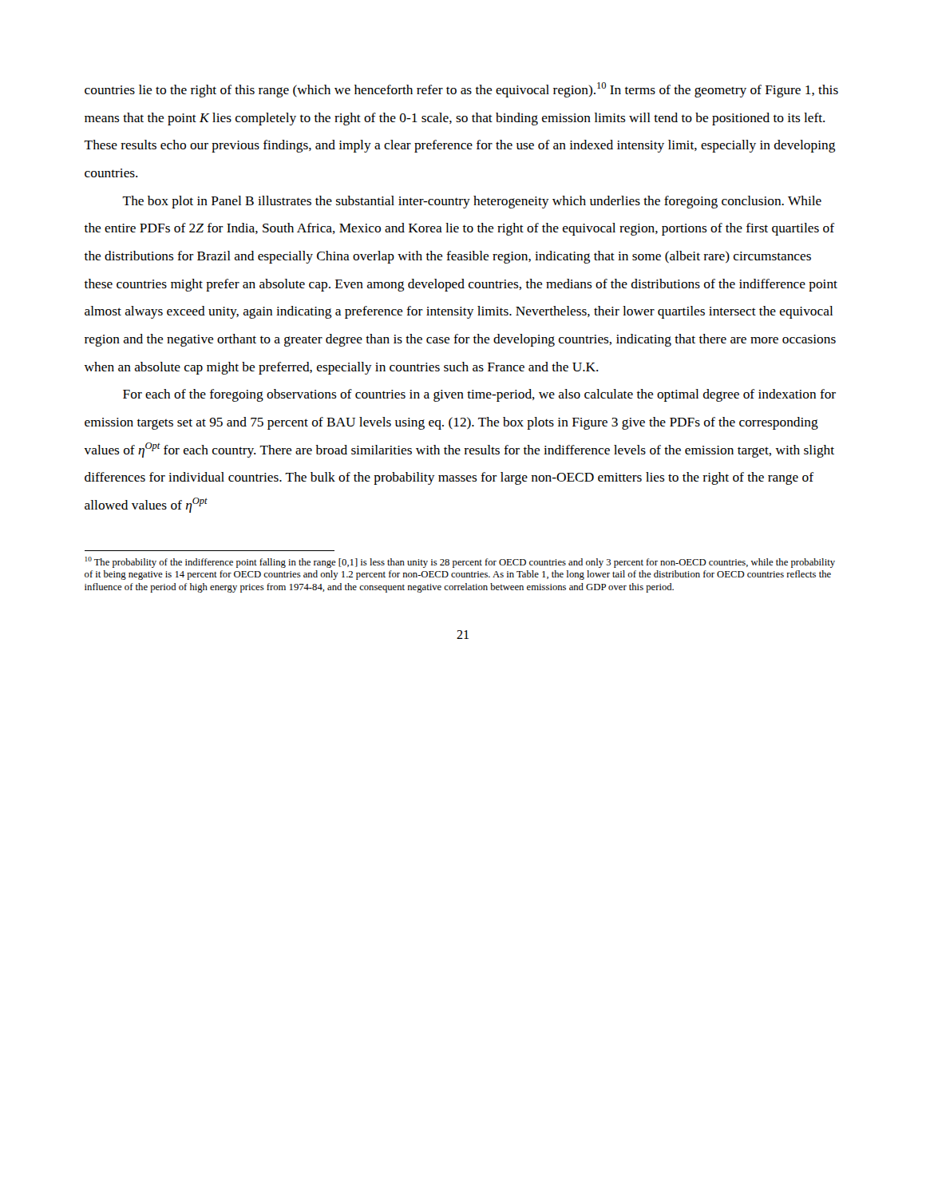countries lie to the right of this range (which we henceforth refer to as the equivocal region).10 In terms of the geometry of Figure 1, this means that the point K lies completely to the right of the 0-1 scale, so that binding emission limits will tend to be positioned to its left. These results echo our previous findings, and imply a clear preference for the use of an indexed intensity limit, especially in developing countries.
The box plot in Panel B illustrates the substantial inter-country heterogeneity which underlies the foregoing conclusion. While the entire PDFs of 2Z for India, South Africa, Mexico and Korea lie to the right of the equivocal region, portions of the first quartiles of the distributions for Brazil and especially China overlap with the feasible region, indicating that in some (albeit rare) circumstances these countries might prefer an absolute cap. Even among developed countries, the medians of the distributions of the indifference point almost always exceed unity, again indicating a preference for intensity limits. Nevertheless, their lower quartiles intersect the equivocal region and the negative orthant to a greater degree than is the case for the developing countries, indicating that there are more occasions when an absolute cap might be preferred, especially in countries such as France and the U.K.
For each of the foregoing observations of countries in a given time-period, we also calculate the optimal degree of indexation for emission targets set at 95 and 75 percent of BAU levels using eq. (12). The box plots in Figure 3 give the PDFs of the corresponding values of ηOpt for each country. There are broad similarities with the results for the indifference levels of the emission target, with slight differences for individual countries. The bulk of the probability masses for large non-OECD emitters lies to the right of the range of allowed values of ηOpt
10 The probability of the indifference point falling in the range [0,1] is less than unity is 28 percent for OECD countries and only 3 percent for non-OECD countries, while the probability of it being negative is 14 percent for OECD countries and only 1.2 percent for non-OECD countries. As in Table 1, the long lower tail of the distribution for OECD countries reflects the influence of the period of high energy prices from 1974-84, and the consequent negative correlation between emissions and GDP over this period.
21